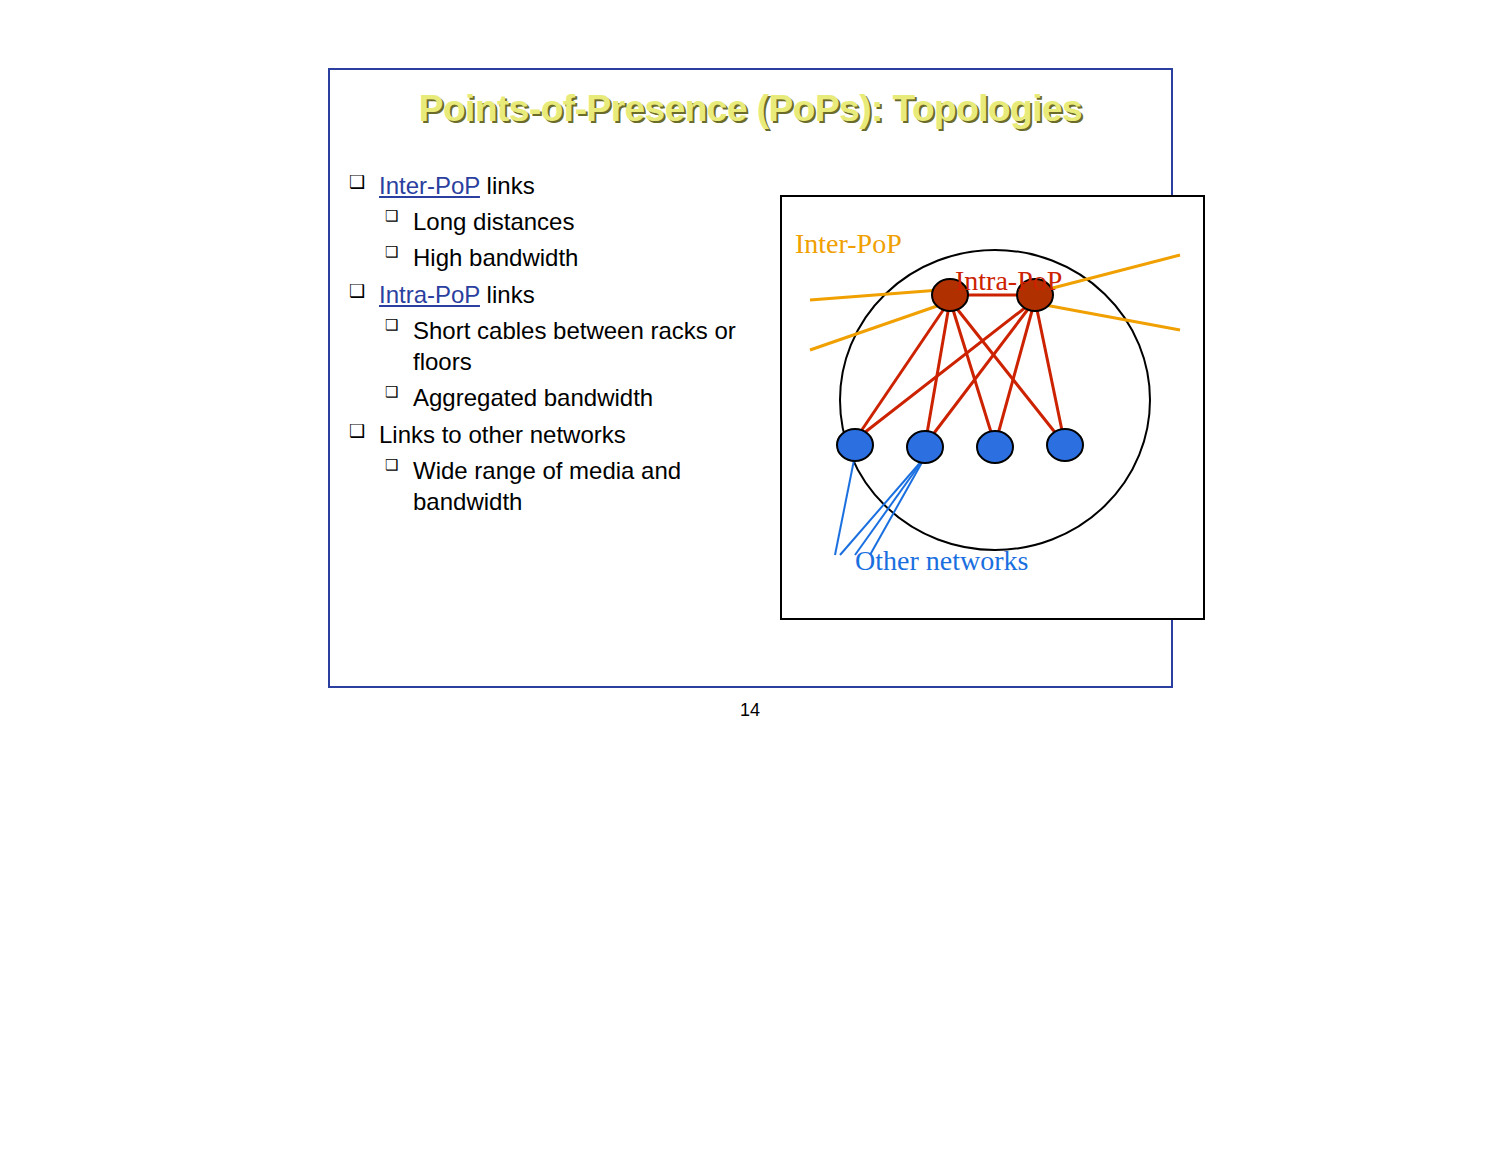Points-of-Presence (PoPs): Topologies
Inter-PoP links
Long distances
High bandwidth
Intra-PoP links
Short cables between racks or floors
Aggregated bandwidth
Links to other networks
Wide range of media and bandwidth
Inter-PoP
Intra-PoP
Other networks
14